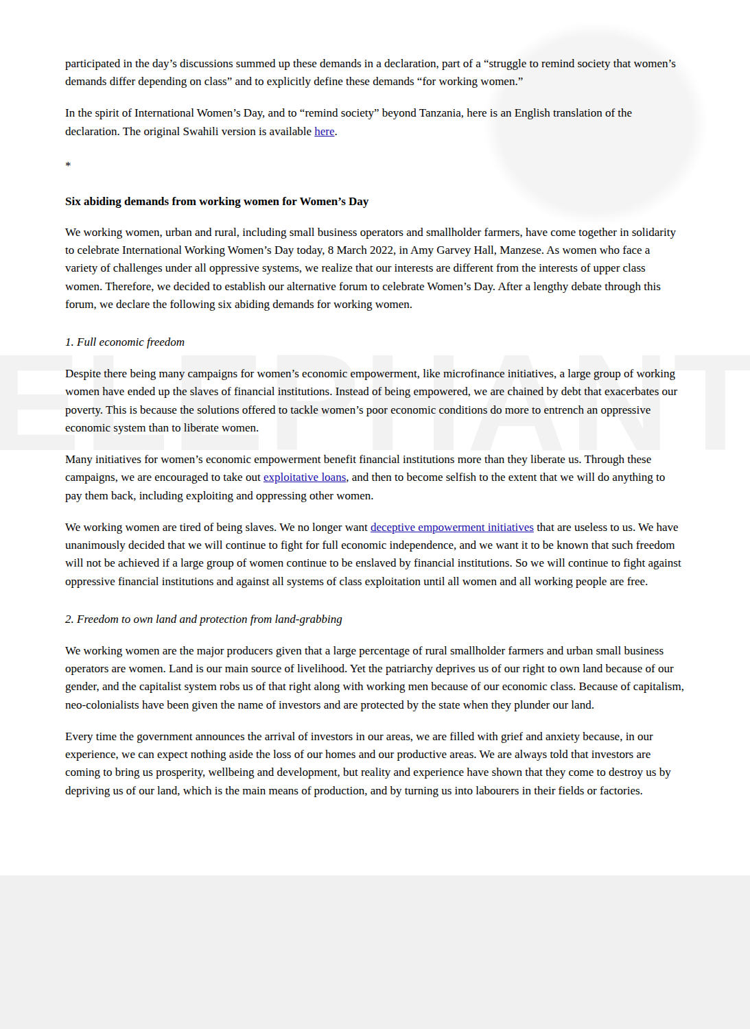participated in the day’s discussions summed up these demands in a declaration, part of a “struggle to remind society that women’s demands differ depending on class” and to explicitly define these demands “for working women.”
In the spirit of International Women’s Day, and to “remind society” beyond Tanzania, here is an English translation of the declaration. The original Swahili version is available here.
*
Six abiding demands from working women for Women’s Day
We working women, urban and rural, including small business operators and smallholder farmers, have come together in solidarity to celebrate International Working Women’s Day today, 8 March 2022, in Amy Garvey Hall, Manzese. As women who face a variety of challenges under all oppressive systems, we realize that our interests are different from the interests of upper class women. Therefore, we decided to establish our alternative forum to celebrate Women’s Day. After a lengthy debate through this forum, we declare the following six abiding demands for working women.
1. Full economic freedom
Despite there being many campaigns for women’s economic empowerment, like microfinance initiatives, a large group of working women have ended up the slaves of financial institutions. Instead of being empowered, we are chained by debt that exacerbates our poverty. This is because the solutions offered to tackle women’s poor economic conditions do more to entrench an oppressive economic system than to liberate women.
Many initiatives for women’s economic empowerment benefit financial institutions more than they liberate us. Through these campaigns, we are encouraged to take out exploitative loans, and then to become selfish to the extent that we will do anything to pay them back, including exploiting and oppressing other women.
We working women are tired of being slaves. We no longer want deceptive empowerment initiatives that are useless to us. We have unanimously decided that we will continue to fight for full economic independence, and we want it to be known that such freedom will not be achieved if a large group of women continue to be enslaved by financial institutions. So we will continue to fight against oppressive financial institutions and against all systems of class exploitation until all women and all working people are free.
2. Freedom to own land and protection from land-grabbing
We working women are the major producers given that a large percentage of rural smallholder farmers and urban small business operators are women. Land is our main source of livelihood. Yet the patriarchy deprives us of our right to own land because of our gender, and the capitalist system robs us of that right along with working men because of our economic class. Because of capitalism, neo-colonialists have been given the name of investors and are protected by the state when they plunder our land.
Every time the government announces the arrival of investors in our areas, we are filled with grief and anxiety because, in our experience, we can expect nothing aside the loss of our homes and our productive areas. We are always told that investors are coming to bring us prosperity, wellbeing and development, but reality and experience have shown that they come to destroy us by depriving us of our land, which is the main means of production, and by turning us into labourers in their fields or factories.